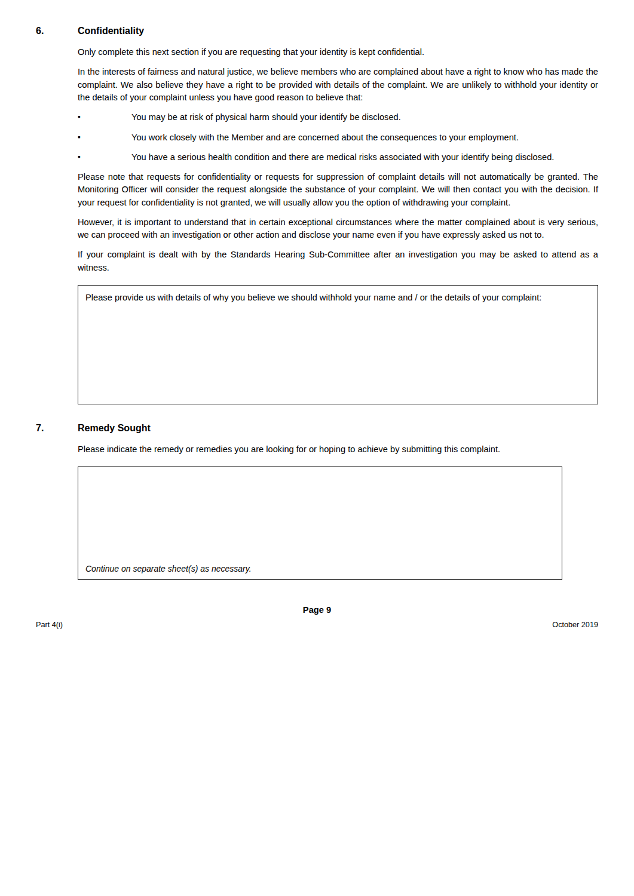6. Confidentiality
Only complete this next section if you are requesting that your identity is kept confidential.
In the interests of fairness and natural justice, we believe members who are complained about have a right to know who has made the complaint. We also believe they have a right to be provided with details of the complaint. We are unlikely to withhold your identity or the details of your complaint unless you have good reason to believe that:
You may be at risk of physical harm should your identify be disclosed.
You work closely with the Member and are concerned about the consequences to your employment.
You have a serious health condition and there are medical risks associated with your identify being disclosed.
Please note that requests for confidentiality or requests for suppression of complaint details will not automatically be granted. The Monitoring Officer will consider the request alongside the substance of your complaint. We will then contact you with the decision. If your request for confidentiality is not granted, we will usually allow you the option of withdrawing your complaint.
However, it is important to understand that in certain exceptional circumstances where the matter complained about is very serious, we can proceed with an investigation or other action and disclose your name even if you have expressly asked us not to.
If your complaint is dealt with by the Standards Hearing Sub-Committee after an investigation you may be asked to attend as a witness.
Please provide us with details of why you believe we should withhold your name and / or the details of your complaint:
7. Remedy Sought
Please indicate the remedy or remedies you are looking for or hoping to achieve by submitting this complaint.
Continue on separate sheet(s) as necessary.
Page 9
Part 4(i) October 2019